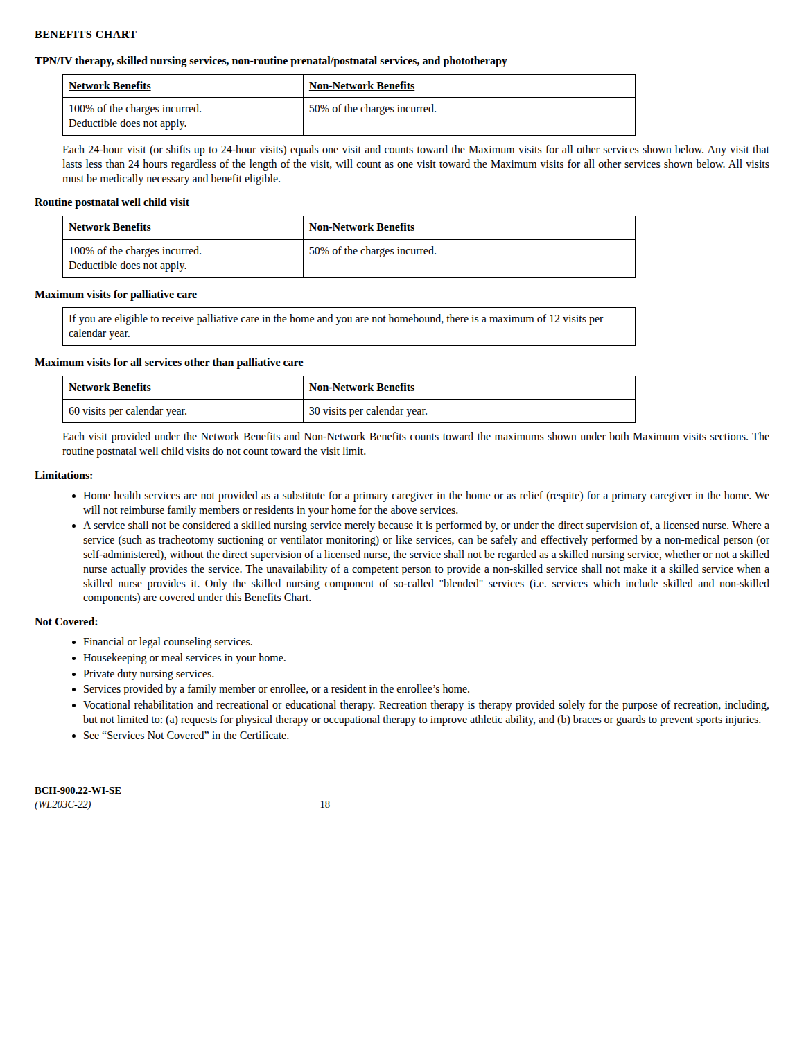BENEFITS CHART
TPN/IV therapy, skilled nursing services, non-routine prenatal/postnatal services, and phototherapy
| Network Benefits | Non-Network Benefits |
| --- | --- |
| 100% of the charges incurred. Deductible does not apply. | 50% of the charges incurred. |
Each 24-hour visit (or shifts up to 24-hour visits) equals one visit and counts toward the Maximum visits for all other services shown below. Any visit that lasts less than 24 hours regardless of the length of the visit, will count as one visit toward the Maximum visits for all other services shown below. All visits must be medically necessary and benefit eligible.
Routine postnatal well child visit
| Network Benefits | Non-Network Benefits |
| --- | --- |
| 100% of the charges incurred. Deductible does not apply. | 50% of the charges incurred. |
Maximum visits for palliative care
| If you are eligible to receive palliative care in the home and you are not homebound, there is a maximum of 12 visits per calendar year. |
Maximum visits for all services other than palliative care
| Network Benefits | Non-Network Benefits |
| --- | --- |
| 60 visits per calendar year. | 30 visits per calendar year. |
Each visit provided under the Network Benefits and Non-Network Benefits counts toward the maximums shown under both Maximum visits sections. The routine postnatal well child visits do not count toward the visit limit.
Limitations:
Home health services are not provided as a substitute for a primary caregiver in the home or as relief (respite) for a primary caregiver in the home. We will not reimburse family members or residents in your home for the above services.
A service shall not be considered a skilled nursing service merely because it is performed by, or under the direct supervision of, a licensed nurse. Where a service (such as tracheotomy suctioning or ventilator monitoring) or like services, can be safely and effectively performed by a non-medical person (or self-administered), without the direct supervision of a licensed nurse, the service shall not be regarded as a skilled nursing service, whether or not a skilled nurse actually provides the service. The unavailability of a competent person to provide a non-skilled service shall not make it a skilled service when a skilled nurse provides it. Only the skilled nursing component of so-called "blended" services (i.e. services which include skilled and non-skilled components) are covered under this Benefits Chart.
Not Covered:
Financial or legal counseling services.
Housekeeping or meal services in your home.
Private duty nursing services.
Services provided by a family member or enrollee, or a resident in the enrollee’s home.
Vocational rehabilitation and recreational or educational therapy. Recreation therapy is therapy provided solely for the purpose of recreation, including, but not limited to: (a) requests for physical therapy or occupational therapy to improve athletic ability, and (b) braces or guards to prevent sports injuries.
See “Services Not Covered” in the Certificate.
BCH-900.22-WI-SE
(WL203C-22)
18